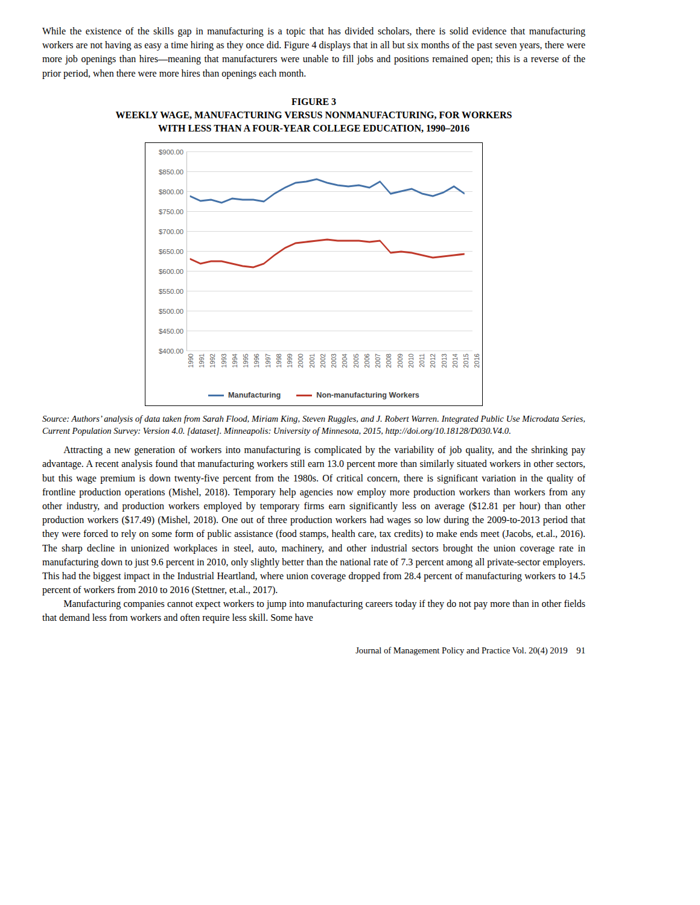While the existence of the skills gap in manufacturing is a topic that has divided scholars, there is solid evidence that manufacturing workers are not having as easy a time hiring as they once did. Figure 4 displays that in all but six months of the past seven years, there were more job openings than hires—meaning that manufacturers were unable to fill jobs and positions remained open; this is a reverse of the prior period, when there were more hires than openings each month.
FIGURE 3 WEEKLY WAGE, MANUFACTURING VERSUS NONMANUFACTURING, FOR WORKERS
WITH LESS THAN A FOUR-YEAR COLLEGE EDUCATION, 1990–2016
$900.00
$850.00
$800.00
$750.00
$700.00
$650.00
$600.00
$550.00
$500.00
$450.00
$400.00
1990 1991 1992 1993 1994 1995 1996 1997 1998 1999 2000 2001 2002 2003 2004 2005 2006 2007 2008 2009 2010 2011 2012 2013 2014 2015 2016
Manufacturing Non-manufacturing Workers
Source: Authors’ analysis of data taken from Sarah Flood, Miriam King, Steven Ruggles, and J. Robert Warren. Integrated Public Use Microdata Series, Current Population Survey: Version 4.0. [dataset]. Minneapolis: University of Minnesota, 2015, http://doi.org/10.18128/D030.V4.0.
Attracting a new generation of workers into manufacturing is complicated by the variability of job quality, and the shrinking pay advantage. A recent analysis found that manufacturing workers still earn 13.0 percent more than similarly situated workers in other sectors, but this wage premium is down twenty-five percent from the 1980s. Of critical concern, there is significant variation in the quality of frontline production operations (Mishel, 2018). Temporary help agencies now employ more production workers than workers from any other industry, and production workers employed by temporary firms earn significantly less on average ($12.81 per hour) than other production workers ($17.49) (Mishel, 2018). One out of three production workers had wages so low during the 2009-to-2013 period that they were forced to rely on some form of public assistance (food stamps, health care, tax credits) to make ends meet (Jacobs, et.al., 2016). The sharp decline in unionized workplaces in steel, auto, machinery, and other industrial sectors brought the union coverage rate in manufacturing down to just 9.6 percent in 2010, only slightly better than the national rate of 7.3 percent among all private-sector employers. This had the biggest impact in the Industrial Heartland, where union coverage dropped from 28.4 percent of manufacturing workers to 14.5 percent of workers from 2010 to 2016 (Stettner, et.al., 2017).
Manufacturing companies cannot expect workers to jump into manufacturing careers today if they do not pay more than in other fields that demand less from workers and often require less skill. Some have
Journal of Management Policy and Practice Vol. 20(4) 2019 91